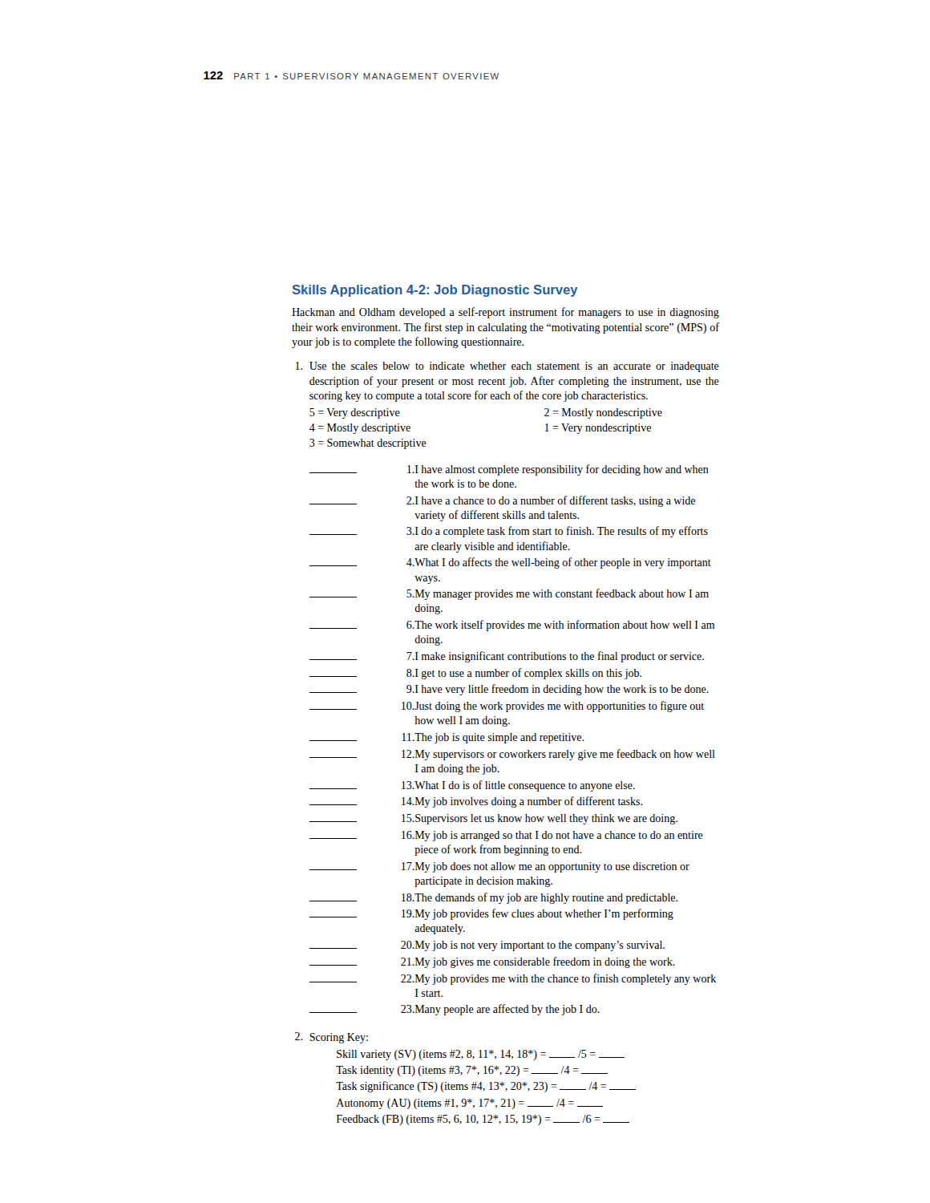122 PART 1 • SUPERVISORY MANAGEMENT OVERVIEW
Skills Application 4-2: Job Diagnostic Survey
Hackman and Oldham developed a self-report instrument for managers to use in diagnosing their work environment. The first step in calculating the “motivating potential score” (MPS) of your job is to complete the following questionnaire.
Use the scales below to indicate whether each statement is an accurate or inadequate description of your present or most recent job. After completing the instrument, use the scoring key to compute a total score for each of the core job characteristics.
| 5 = Very descriptive | 2 = Mostly nondescriptive |
| 4 = Mostly descriptive | 1 = Very nondescriptive |
| 3 = Somewhat descriptive | |
| | 1. | I have almost complete responsibility for deciding how and when the work is to be done. |
| | 2. | I have a chance to do a number of different tasks, using a wide variety of different skills and talents. |
| | 3. | I do a complete task from start to finish. The results of my efforts are clearly visible and identifiable. |
| | 4. | What I do affects the well-being of other people in very important ways. |
| | 5. | My manager provides me with constant feedback about how I am doing. |
| | 6. | The work itself provides me with information about how well I am doing. |
| | 7. | I make insignificant contributions to the final product or service. |
| | 8. | I get to use a number of complex skills on this job. |
| | 9. | I have very little freedom in deciding how the work is to be done. |
| | 10. | Just doing the work provides me with opportunities to figure out how well I am doing. |
| | 11. | The job is quite simple and repetitive. |
| | 12. | My supervisors or coworkers rarely give me feedback on how well I am doing the job. |
| | 13. | What I do is of little consequence to anyone else. |
| | 14. | My job involves doing a number of different tasks. |
| | 15. | Supervisors let us know how well they think we are doing. |
| | 16. | My job is arranged so that I do not have a chance to do an entire piece of work from beginning to end. |
| | 17. | My job does not allow me an opportunity to use discretion or participate in decision making. |
| | 18. | The demands of my job are highly routine and predictable. |
| | 19. | My job provides few clues about whether I’m performing adequately. |
| | 20. | My job is not very important to the company’s survival. |
| | 21. | My job gives me considerable freedom in doing the work. |
| | 22. | My job provides me with the chance to finish completely any work I start. |
| | 23. | Many people are affected by the job I do. |
Scoring Key:
Skill variety (SV) (items #2, 8, 11*, 14, 18*) = /5 =
Task identity (TI) (items #3, 7*, 16*, 22) = /4 =
Task significance (TS) (items #4, 13*, 20*, 23) = /4 =
Autonomy (AU) (items #1, 9*, 17*, 21) = /4 =
Feedback (FB) (items #5, 6, 10, 12*, 15, 19*) = /6 =